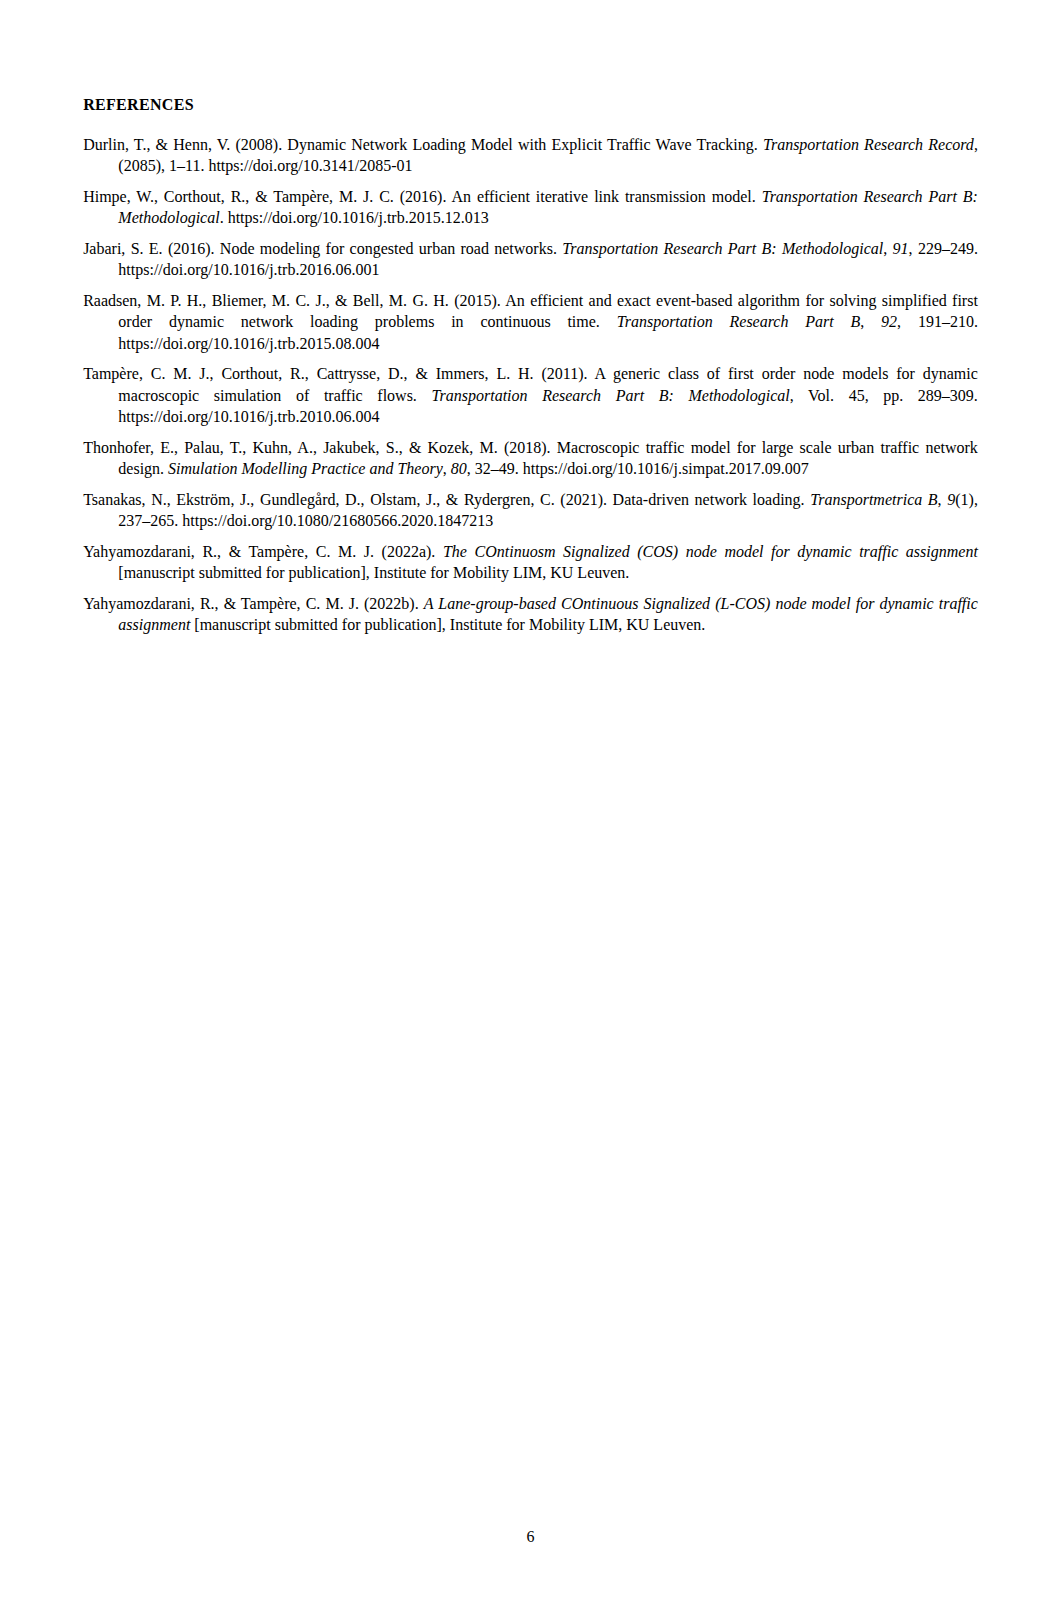REFERENCES
Durlin, T., & Henn, V. (2008). Dynamic Network Loading Model with Explicit Traffic Wave Tracking. Transportation Research Record, (2085), 1–11. https://doi.org/10.3141/2085-01
Himpe, W., Corthout, R., & Tampère, M. J. C. (2016). An efficient iterative link transmission model. Transportation Research Part B: Methodological. https://doi.org/10.1016/j.trb.2015.12.013
Jabari, S. E. (2016). Node modeling for congested urban road networks. Transportation Research Part B: Methodological, 91, 229–249. https://doi.org/10.1016/j.trb.2016.06.001
Raadsen, M. P. H., Bliemer, M. C. J., & Bell, M. G. H. (2015). An efficient and exact event-based algorithm for solving simplified first order dynamic network loading problems in continuous time. Transportation Research Part B, 92, 191–210. https://doi.org/10.1016/j.trb.2015.08.004
Tampère, C. M. J., Corthout, R., Cattrysse, D., & Immers, L. H. (2011). A generic class of first order node models for dynamic macroscopic simulation of traffic flows. Transportation Research Part B: Methodological, Vol. 45, pp. 289–309. https://doi.org/10.1016/j.trb.2010.06.004
Thonhofer, E., Palau, T., Kuhn, A., Jakubek, S., & Kozek, M. (2018). Macroscopic traffic model for large scale urban traffic network design. Simulation Modelling Practice and Theory, 80, 32–49. https://doi.org/10.1016/j.simpat.2017.09.007
Tsanakas, N., Ekström, J., Gundlegård, D., Olstam, J., & Rydergren, C. (2021). Data-driven network loading. Transportmetrica B, 9(1), 237–265. https://doi.org/10.1080/21680566.2020.1847213
Yahyamozdarani, R., & Tampère, C. M. J. (2022a). The COntinuosm Signalized (COS) node model for dynamic traffic assignment [manuscript submitted for publication], Institute for Mobility LIM, KU Leuven.
Yahyamozdarani, R., & Tampère, C. M. J. (2022b). A Lane-group-based COntinuous Signalized (L-COS) node model for dynamic traffic assignment [manuscript submitted for publication], Institute for Mobility LIM, KU Leuven.
6